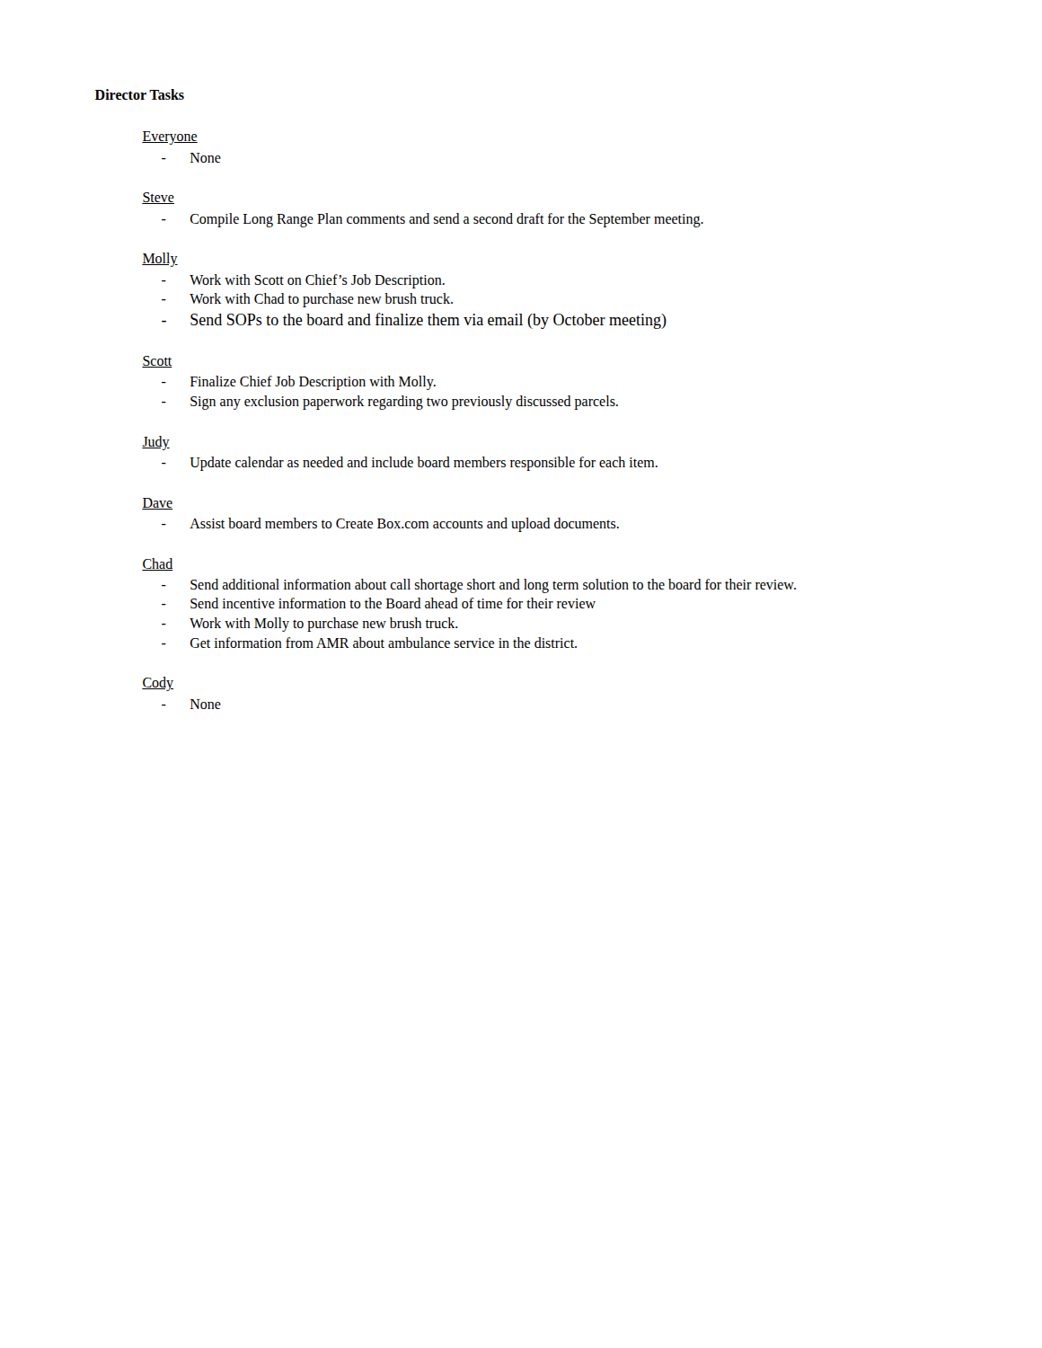Director Tasks
Everyone
None
Steve
Compile Long Range Plan comments and send a second draft for the September meeting.
Molly
Work with Scott on Chief’s Job Description.
Work with Chad to purchase new brush truck.
Send SOPs to the board and finalize them via email (by October meeting)
Scott
Finalize Chief Job Description with Molly.
Sign any exclusion paperwork regarding two previously discussed parcels.
Judy
Update calendar as needed and include board members responsible for each item.
Dave
Assist board members to Create Box.com accounts and upload documents.
Chad
Send additional information about call shortage short and long term solution to the board for their review.
Send incentive information to the Board ahead of time for their review
Work with Molly to purchase new brush truck.
Get information from AMR about ambulance service in the district.
Cody
None